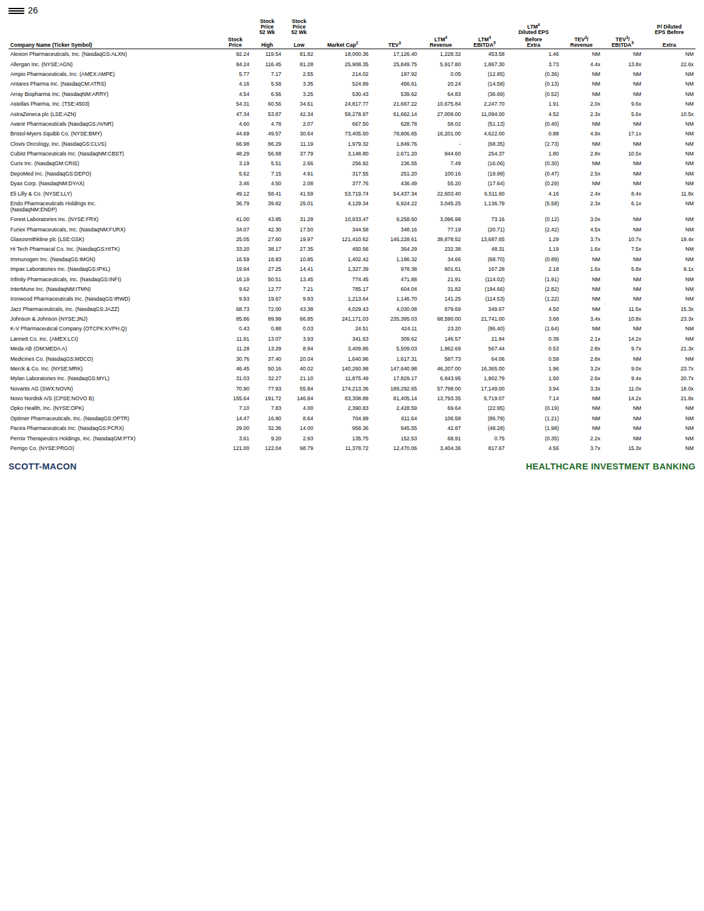26
| | | Stock Price 52 Wk | Stock Price 52 Wk | | | | | LTM 4 Diluted EPS | | | P/ Diluted EPS Before |
| --- | --- | --- | --- | --- | --- | --- | --- | --- | --- | --- | --- |
| Company Name (Ticker Symbol) | Stock Price | High | Low | Market Cap 2 | TEV 3 | LTM 4 Revenue | LTM 4 EBITDA 5 | Before Extra | TEV 3 / Revenue | TEV 3 / EBITDA 5 | Extra |
| Alexion Pharmaceuticals, Inc. (NasdaqGS:ALXN) | 92.24 | 119.54 | 81.82 | 18,000.36 | 17,126.40 | 1,228.32 | 453.58 | 1.46 | NM | NM | NM |
| Allergan Inc. (NYSE:AGN) | 84.24 | 116.45 | 81.28 | 25,908.35 | 25,849.75 | 5,917.80 | 1,867.30 | 3.73 | 4.4x | 13.8x | 22.6x |
| Ampio Pharmaceuticals, Inc. (AMEX:AMPE) | 5.77 | 7.17 | 2.55 | 214.02 | 197.92 | 0.05 | (12.85) | (0.36) | NM | NM | NM |
| Antares Pharma Inc. (NasdaqCM:ATRS) | 4.16 | 5.58 | 3.35 | 524.89 | 456.61 | 20.24 | (14.58) | (0.13) | NM | NM | NM |
| Array Biopharma Inc. (NasdaqNM:ARRY) | 4.54 | 6.56 | 3.25 | 530.43 | 539.62 | 64.83 | (36.89) | (0.52) | NM | NM | NM |
| Astellas Pharma, Inc. (TSE:4503) | 54.31 | 60.56 | 34.61 | 24,817.77 | 21,667.22 | 10,675.84 | 2,247.70 | 1.91 | 2.0x | 9.6x | NM |
| AstraZeneca plc (LSE:AZN) | 47.34 | 53.87 | 42.34 | 59,278.97 | 61,662.14 | 27,009.00 | 11,094.00 | 4.52 | 2.3x | 5.6x | 10.5x |
| Avanir Pharmaceuticals (NasdaqGS:AVNR) | 4.60 | 4.78 | 2.07 | 667.50 | 628.78 | 58.02 | (51.13) | (0.40) | NM | NM | NM |
| Bristol-Myers Squibb Co. (NYSE:BMY) | 44.69 | 49.57 | 30.64 | 73,405.60 | 78,806.65 | 16,201.00 | 4,622.00 | 0.88 | 4.9x | 17.1x | NM |
| Clovis Oncology, Inc. (NasdaqGS:CLVS) | 66.98 | 86.29 | 11.19 | 1,979.32 | 1,849.76 | - | (68.35) | (2.73) | NM | NM | NM |
| Cubist Pharmaceuticals Inc. (NasdaqNM:CBST) | 48.29 | 56.68 | 37.79 | 3,148.80 | 2,671.20 | 944.60 | 254.37 | 1.80 | 2.8x | 10.5x | NM |
| Curis Inc. (NasdaqGM:CRIS) | 3.19 | 5.51 | 2.66 | 256.92 | 236.55 | 7.49 | (16.06) | (0.30) | NM | NM | NM |
| DepoMed Inc. (NasdaqGS:DEPO) | 5.62 | 7.15 | 4.91 | 317.55 | 251.20 | 100.16 | (19.98) | (0.47) | 2.5x | NM | NM |
| Dyax Corp. (NasdaqNM:DYAX) | 3.46 | 4.50 | 2.08 | 377.76 | 436.49 | 55.20 | (17.64) | (0.29) | NM | NM | NM |
| Eli Lilly & Co. (NYSE:LLY) | 49.12 | 58.41 | 41.59 | 53,719.74 | 54,437.34 | 22,603.40 | 6,511.60 | 4.16 | 2.4x | 8.4x | 11.8x |
| Endo Pharmaceuticals Holdings Inc. (NasdaqNM:ENDP) | 36.79 | 39.82 | 25.01 | 4,129.34 | 6,924.22 | 3,045.25 | 1,136.79 | (5.58) | 2.3x | 6.1x | NM |
| Forest Laboratories Inc. (NYSE:FRX) | 41.00 | 43.85 | 31.28 | 10,933.47 | 9,258.60 | 3,096.98 | 73.16 | (0.12) | 3.0x | NM | NM |
| Furiex Pharmaceuticals, Inc. (NasdaqNM:FURX) | 34.07 | 42.30 | 17.50 | 344.58 | 348.16 | 77.19 | (20.71) | (2.42) | 4.5x | NM | NM |
| Glaxosmithkline plc (LSE:GSK) | 25.05 | 27.60 | 19.97 | 121,410.62 | 146,228.61 | 39,878.52 | 13,687.65 | 1.29 | 3.7x | 10.7x | 19.4x |
| Hi Tech Pharmacal Co. Inc. (NasdaqGS:HITK) | 33.20 | 38.17 | 27.35 | 450.56 | 364.29 | 232.38 | 48.31 | 1.19 | 1.6x | 7.5x | NM |
| Immunogen Inc. (NasdaqGS:IMGN) | 16.59 | 18.83 | 10.85 | 1,402.42 | 1,196.32 | 34.66 | (68.70) | (0.89) | NM | NM | NM |
| Impax Laboratories Inc. (NasdaqGS:IPXL) | 19.94 | 27.25 | 14.41 | 1,327.39 | 978.38 | 601.61 | 167.28 | 2.18 | 1.6x | 5.8x | 9.1x |
| Infinity Pharmaceuticals, Inc. (NasdaqGS:INFI) | 16.19 | 50.51 | 13.45 | 774.45 | 471.88 | 21.91 | (114.02) | (1.91) | NM | NM | NM |
| InterMune Inc. (NasdaqNM:ITMN) | 9.62 | 12.77 | 7.21 | 785.17 | 604.04 | 31.82 | (194.66) | (2.82) | NM | NM | NM |
| Ironwood Pharmaceuticals Inc. (NasdaqGS:IRWD) | 9.93 | 19.67 | 9.83 | 1,213.64 | 1,146.70 | 141.25 | (114.53) | (1.22) | NM | NM | NM |
| Jazz Pharmaceuticals, Inc. (NasdaqGS:JAZZ) | 68.73 | 72.00 | 43.38 | 4,029.43 | 4,030.08 | 679.69 | 349.67 | 4.50 | NM | 11.5x | 15.3x |
| Johnson & Johnson (NYSE:JNJ) | 85.86 | 89.99 | 66.85 | 241,171.03 | 235,395.03 | 68,590.00 | 21,741.00 | 3.68 | 3.4x | 10.8x | 23.3x |
| K-V Pharmaceutical Company (OTCPK:KVPH.Q) | 0.43 | 0.88 | 0.03 | 24.51 | 424.11 | 23.20 | (86.40) | (1.64) | NM | NM | NM |
| Lannett Co. Inc. (AMEX:LCI) | 11.91 | 13.07 | 3.93 | 341.63 | 309.62 | 146.57 | 21.84 | 0.39 | 2.1x | 14.2x | NM |
| Meda AB (OM:MEDA A) | 11.28 | 13.29 | 8.94 | 3,409.86 | 5,509.03 | 1,962.69 | 567.44 | 0.53 | 2.8x | 9.7x | 21.3x |
| Medicines Co. (NasdaqGS:MDCO) | 30.76 | 37.40 | 20.04 | 1,640.96 | 1,617.31 | 587.73 | 64.06 | 0.59 | 2.8x | NM | NM |
| Merck & Co. Inc. (NYSE:MRK) | 46.45 | 50.16 | 40.02 | 140,260.98 | 147,640.98 | 46,207.00 | 16,365.00 | 1.96 | 3.2x | 9.0x | 23.7x |
| Mylan Laboratories Inc. (NasdaqGS:MYL) | 31.03 | 32.27 | 21.10 | 11,875.49 | 17,829.17 | 6,843.95 | 1,902.79 | 1.50 | 2.6x | 9.4x | 20.7x |
| Novartis AG (SWX:NOVN) | 70.90 | 77.93 | 55.84 | 174,213.36 | 189,292.65 | 57,798.00 | 17,149.00 | 3.94 | 3.3x | 11.0x | 18.0x |
| Novo Nordisk A/S (CPSE:NOVO B) | 155.64 | 191.72 | 146.84 | 83,308.89 | 81,405.14 | 13,793.35 | 5,719.07 | 7.14 | NM | 14.2x | 21.8x |
| Opko Health, Inc. (NYSE:OPK) | 7.10 | 7.83 | 4.00 | 2,390.83 | 2,428.59 | 69.64 | (22.95) | (0.19) | NM | NM | NM |
| Optimer Pharmaceuticals, Inc. (NasdaqGS:OPTR) | 14.47 | 16.80 | 8.64 | 704.99 | 611.64 | 106.58 | (86.79) | (1.21) | NM | NM | NM |
| Pacira Pharmaceuticals Inc. (NasdaqGS:PCRX) | 29.00 | 32.36 | 14.00 | 958.36 | 945.55 | 42.87 | (48.28) | (1.98) | NM | NM | NM |
| Pernix Therapeutics Holdings, Inc. (NasdaqGM:PTX) | 3.61 | 9.20 | 2.93 | 135.75 | 152.53 | 68.91 | 0.75 | (0.35) | 2.2x | NM | NM |
| Perrigo Co. (NYSE:PRGO) | 121.00 | 122.04 | 98.79 | 11,378.72 | 12,470.06 | 3,404.36 | 817.67 | 4.56 | 3.7x | 15.3x | NM |
SCOTT-MACON
HEALTHCARE INVESTMENT BANKING